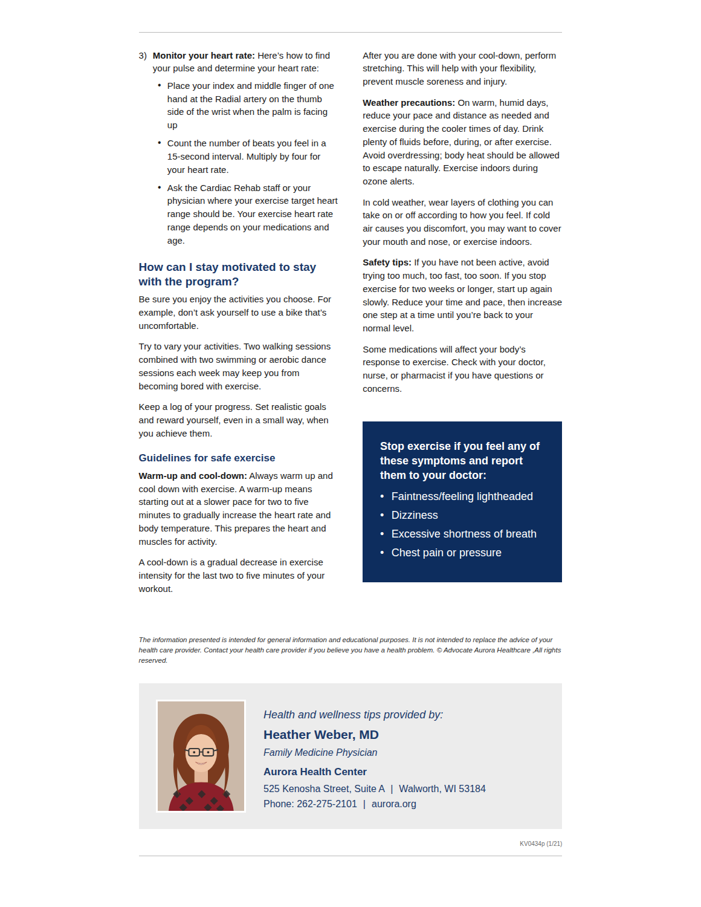3) Monitor your heart rate: Here’s how to find your pulse and determine your heart rate:
Place your index and middle finger of one hand at the Radial artery on the thumb side of the wrist when the palm is facing up
Count the number of beats you feel in a 15-second interval. Multiply by four for your heart rate.
Ask the Cardiac Rehab staff or your physician where your exercise target heart range should be. Your exercise heart rate range depends on your medications and age.
How can I stay motivated to stay with the program?
Be sure you enjoy the activities you choose. For example, don’t ask yourself to use a bike that’s uncomfortable.
Try to vary your activities. Two walking sessions combined with two swimming or aerobic dance sessions each week may keep you from becoming bored with exercise.
Keep a log of your progress. Set realistic goals and reward yourself, even in a small way, when you achieve them.
Guidelines for safe exercise
Warm-up and cool-down: Always warm up and cool down with exercise. A warm-up means starting out at a slower pace for two to five minutes to gradually increase the heart rate and body temperature. This prepares the heart and muscles for activity.
A cool-down is a gradual decrease in exercise intensity for the last two to five minutes of your workout.
After you are done with your cool-down, perform stretching. This will help with your flexibility, prevent muscle soreness and injury.
Weather precautions: On warm, humid days, reduce your pace and distance as needed and exercise during the cooler times of day. Drink plenty of fluids before, during, or after exercise. Avoid overdressing; body heat should be allowed to escape naturally. Exercise indoors during ozone alerts.
In cold weather, wear layers of clothing you can take on or off according to how you feel. If cold air causes you discomfort, you may want to cover your mouth and nose, or exercise indoors.
Safety tips: If you have not been active, avoid trying too much, too fast, too soon. If you stop exercise for two weeks or longer, start up again slowly. Reduce your time and pace, then increase one step at a time until you’re back to your normal level.
Some medications will affect your body’s response to exercise. Check with your doctor, nurse, or pharmacist if you have questions or concerns.
Stop exercise if you feel any of these symptoms and report them to your doctor:
Faintness/feeling lightheaded
Dizziness
Excessive shortness of breath
Chest pain or pressure
The information presented is intended for general information and educational purposes. It is not intended to replace the advice of your health care provider. Contact your health care provider if you believe you have a health problem. © Advocate Aurora Healthcare ,All rights reserved.
Health and wellness tips provided by:
Heather Weber, MD
Family Medicine Physician
Aurora Health Center
525 Kenosha Street, Suite A | Walworth, WI 53184
Phone: 262-275-2101 | aurora.org
KV0434p (1/21)